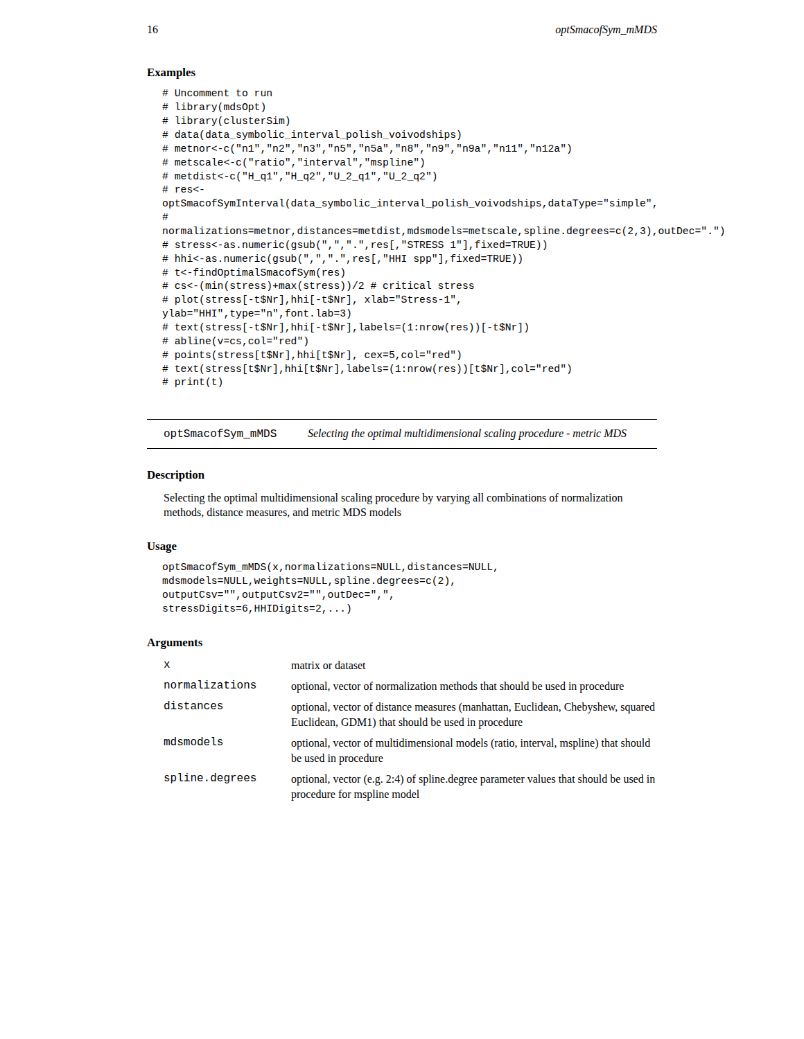16 optSmacofSym_mMDS
Examples
# Uncomment to run
# library(mdsOpt)
# library(clusterSim)
# data(data_symbolic_interval_polish_voivodships)
# metnor<-c("n1","n2","n3","n5","n5a","n8","n9","n9a","n11","n12a")
# metscale<-c("ratio","interval","mspline")
# metdist<-c("H_q1","H_q2","U_2_q1","U_2_q2")
# res<-optSmacofSymInterval(data_symbolic_interval_polish_voivodships,dataType="simple",
# normalizations=metnor,distances=metdist,mdsmodels=metscale,spline.degrees=c(2,3),outDec=".")
# stress<-as.numeric(gsub(",",".",res[,"STRESS 1"],fixed=TRUE))
# hhi<-as.numeric(gsub(",",".",res[,"HHI spp"],fixed=TRUE))
# t<-findOptimalSmacofSym(res)
# cs<-(min(stress)+max(stress))/2 # critical stress
# plot(stress[-t$Nr],hhi[-t$Nr], xlab="Stress-1", ylab="HHI",type="n",font.lab=3)
# text(stress[-t$Nr],hhi[-t$Nr],labels=(1:nrow(res))[-t$Nr])
# abline(v=cs,col="red")
# points(stress[t$Nr],hhi[t$Nr], cex=5,col="red")
# text(stress[t$Nr],hhi[t$Nr],labels=(1:nrow(res))[t$Nr],col="red")
# print(t)
optSmacofSym_mMDS
Selecting the optimal multidimensional scaling procedure - metric MDS
Description
Selecting the optimal multidimensional scaling procedure by varying all combinations of normalization methods, distance measures, and metric MDS models
Usage
optSmacofSym_mMDS(x,normalizations=NULL,distances=NULL,
mdsmodels=NULL,weights=NULL,spline.degrees=c(2),
outputCsv="",outputCsv2="",outDec=",",
stressDigits=6,HHIDigits=2,...)
Arguments
x
matrix or dataset
normalizations
optional, vector of normalization methods that should be used in procedure
distances
optional, vector of distance measures (manhattan, Euclidean, Chebyshew, squared Euclidean, GDM1) that should be used in procedure
mdsmodels
optional, vector of multidimensional models (ratio, interval, mspline) that should be used in procedure
spline.degrees
optional, vector (e.g. 2:4) of spline.degree parameter values that should be used in procedure for mspline model